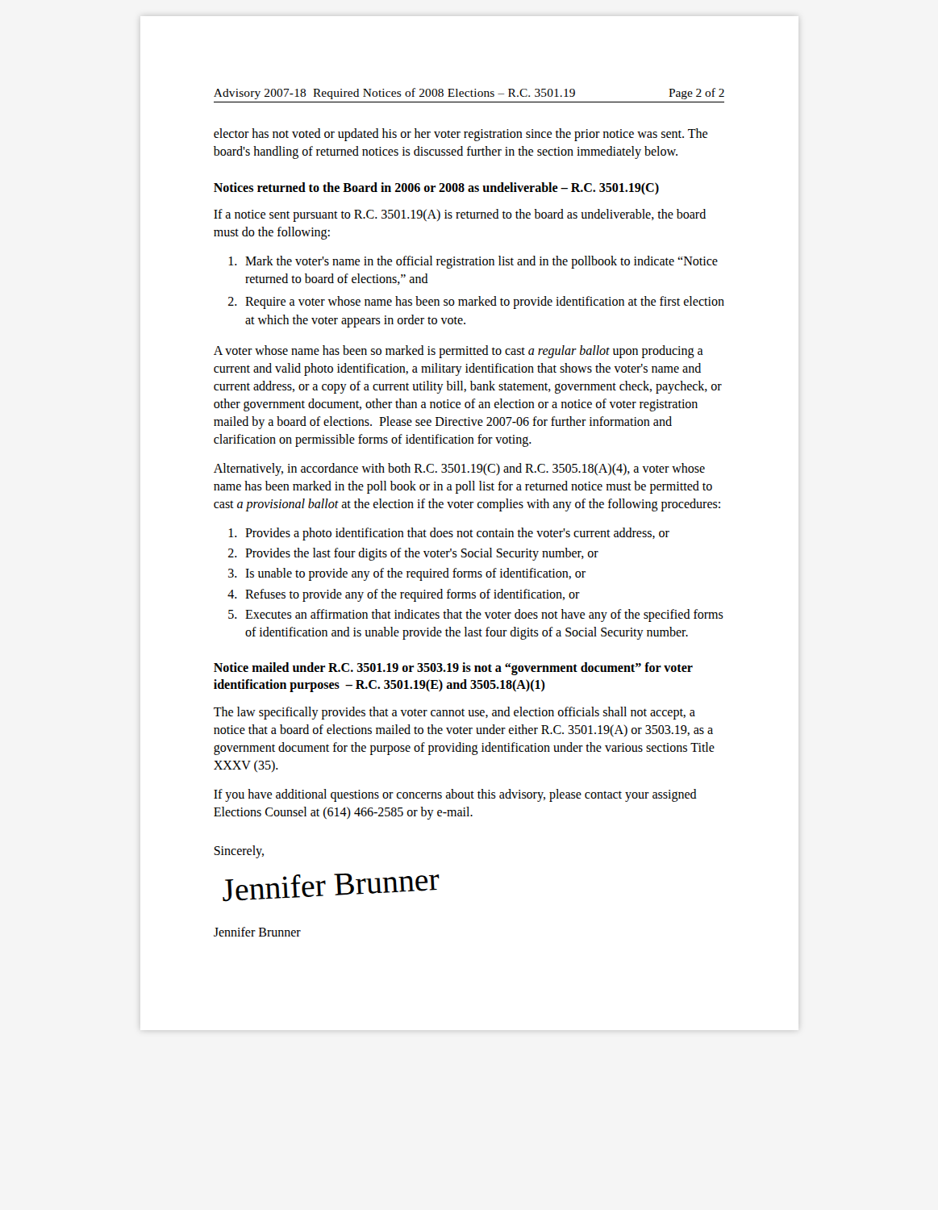Advisory 2007-18 Required Notices of 2008 Elections – R.C. 3501.19 Page 2 of 2
elector has not voted or updated his or her voter registration since the prior notice was sent. The board's handling of returned notices is discussed further in the section immediately below.
Notices returned to the Board in 2006 or 2008 as undeliverable – R.C. 3501.19(C)
If a notice sent pursuant to R.C. 3501.19(A) is returned to the board as undeliverable, the board must do the following:
Mark the voter's name in the official registration list and in the pollbook to indicate “Notice returned to board of elections,” and
Require a voter whose name has been so marked to provide identification at the first election at which the voter appears in order to vote.
A voter whose name has been so marked is permitted to cast a regular ballot upon producing a current and valid photo identification, a military identification that shows the voter's name and current address, or a copy of a current utility bill, bank statement, government check, paycheck, or other government document, other than a notice of an election or a notice of voter registration mailed by a board of elections. Please see Directive 2007-06 for further information and clarification on permissible forms of identification for voting.
Alternatively, in accordance with both R.C. 3501.19(C) and R.C. 3505.18(A)(4), a voter whose name has been marked in the poll book or in a poll list for a returned notice must be permitted to cast a provisional ballot at the election if the voter complies with any of the following procedures:
Provides a photo identification that does not contain the voter's current address, or
Provides the last four digits of the voter's Social Security number, or
Is unable to provide any of the required forms of identification, or
Refuses to provide any of the required forms of identification, or
Executes an affirmation that indicates that the voter does not have any of the specified forms of identification and is unable provide the last four digits of a Social Security number.
Notice mailed under R.C. 3501.19 or 3503.19 is not a “government document” for voter identification purposes – R.C. 3501.19(E) and 3505.18(A)(1)
The law specifically provides that a voter cannot use, and election officials shall not accept, a notice that a board of elections mailed to the voter under either R.C. 3501.19(A) or 3503.19, as a government document for the purpose of providing identification under the various sections Title XXXV (35).
If you have additional questions or concerns about this advisory, please contact your assigned Elections Counsel at (614) 466-2585 or by e-mail.
Sincerely,
Jennifer Brunner
Jennifer Brunner